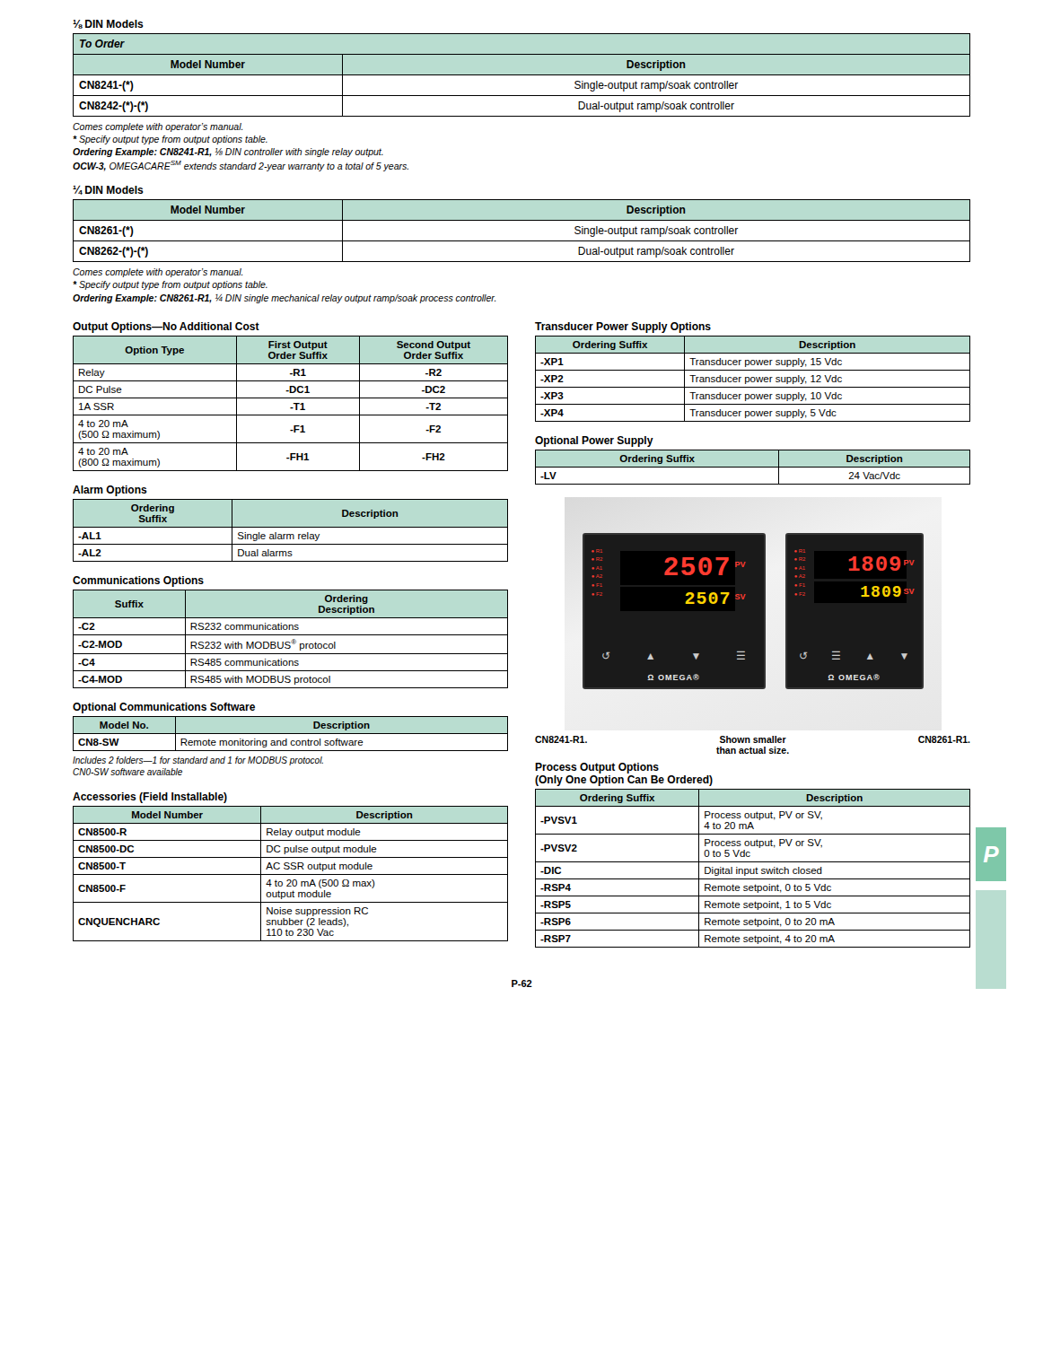⅛ DIN Models
| To Order |
| Model Number | Description |
| CN8241-(*) | Single-output ramp/soak controller |
| CN8242-(*)-(*) | Dual-output ramp/soak controller |
Comes complete with operator’s manual.
* Specify output type from output options table.
Ordering Example: CN8241-R1, ⅛ DIN controller with single relay output.
OCW-3, OMEGACARESM extends standard 2-year warranty to a total of 5 years.
¼ DIN Models
| Model Number | Description |
| --- | --- |
| CN8261-(*) | Single-output ramp/soak controller |
| CN8262-(*)-(*) | Dual-output ramp/soak controller |
Comes complete with operator’s manual.
* Specify output type from output options table.
Ordering Example: CN8261-R1, ¼ DIN single mechanical relay output ramp/soak process controller.
Output Options—No Additional Cost
| Option Type | First Output Order Suffix | Second Output Order Suffix |
| --- | --- | --- |
| Relay | -R1 | -R2 |
| DC Pulse | -DC1 | -DC2 |
| 1A SSR | -T1 | -T2 |
| 4 to 20 mA (500 Ω maximum) | -F1 | -F2 |
| 4 to 20 mA (800 Ω maximum) | -FH1 | -FH2 |
Alarm Options
| Ordering Suffix | Description |
| --- | --- |
| -AL1 | Single alarm relay |
| -AL2 | Dual alarms |
Communications Options
| Suffix | Ordering Description |
| --- | --- |
| -C2 | RS232 communications |
| -C2-MOD | RS232 with MODBUS ® protocol |
| -C4 | RS485 communications |
| -C4-MOD | RS485 with MODBUS protocol |
Optional Communications Software
| Model No. | Description |
| --- | --- |
| CN8-SW | Remote monitoring and control software |
Includes 2 folders—1 for standard and 1 for MODBUS protocol.
CN0-SW software available
Accessories (Field Installable)
| Model Number | Description |
| --- | --- |
| CN8500-R | Relay output module |
| CN8500-DC | DC pulse output module |
| CN8500-T | AC SSR output module |
| CN8500-F | 4 to 20 mA (500 Ω max) output module |
| CNQUENCHARC | Noise suppression RC snubber (2 leads), 110 to 230 Vac |
Transducer Power Supply Options
| Ordering Suffix | Description |
| --- | --- |
| -XP1 | Transducer power supply, 15 Vdc |
| -XP2 | Transducer power supply, 12 Vdc |
| -XP3 | Transducer power supply, 10 Vdc |
| -XP4 | Transducer power supply, 5 Vdc |
Optional Power Supply
| Ordering Suffix | Description |
| --- | --- |
| -LV | 24 Vac/Vdc |
● R1
● R2
● A1
● A2
● F1
● F2
2507
PV
2507
SV
↺▲▼☰
Ω OMEGA®
● R1
● R2
● A1
● A2
● F1
● F2
1809
PV
1809
SV
↺☰▲▼
Ω OMEGA®
CN8241-R1. Shown smaller
than actual size. CN8261-R1.
Process Output Options
(Only One Option Can Be Ordered)
| Ordering Suffix | Description |
| --- | --- |
| -PVSV1 | Process output, PV or SV, 4 to 20 mA |
| -PVSV2 | Process output, PV or SV, 0 to 5 Vdc |
| -DIC | Digital input switch closed |
| -RSP4 | Remote setpoint, 0 to 5 Vdc |
| -RSP5 | Remote setpoint, 1 to 5 Vdc |
| -RSP6 | Remote setpoint, 0 to 20 mA |
| -RSP7 | Remote setpoint, 4 to 20 mA |
P
P-62